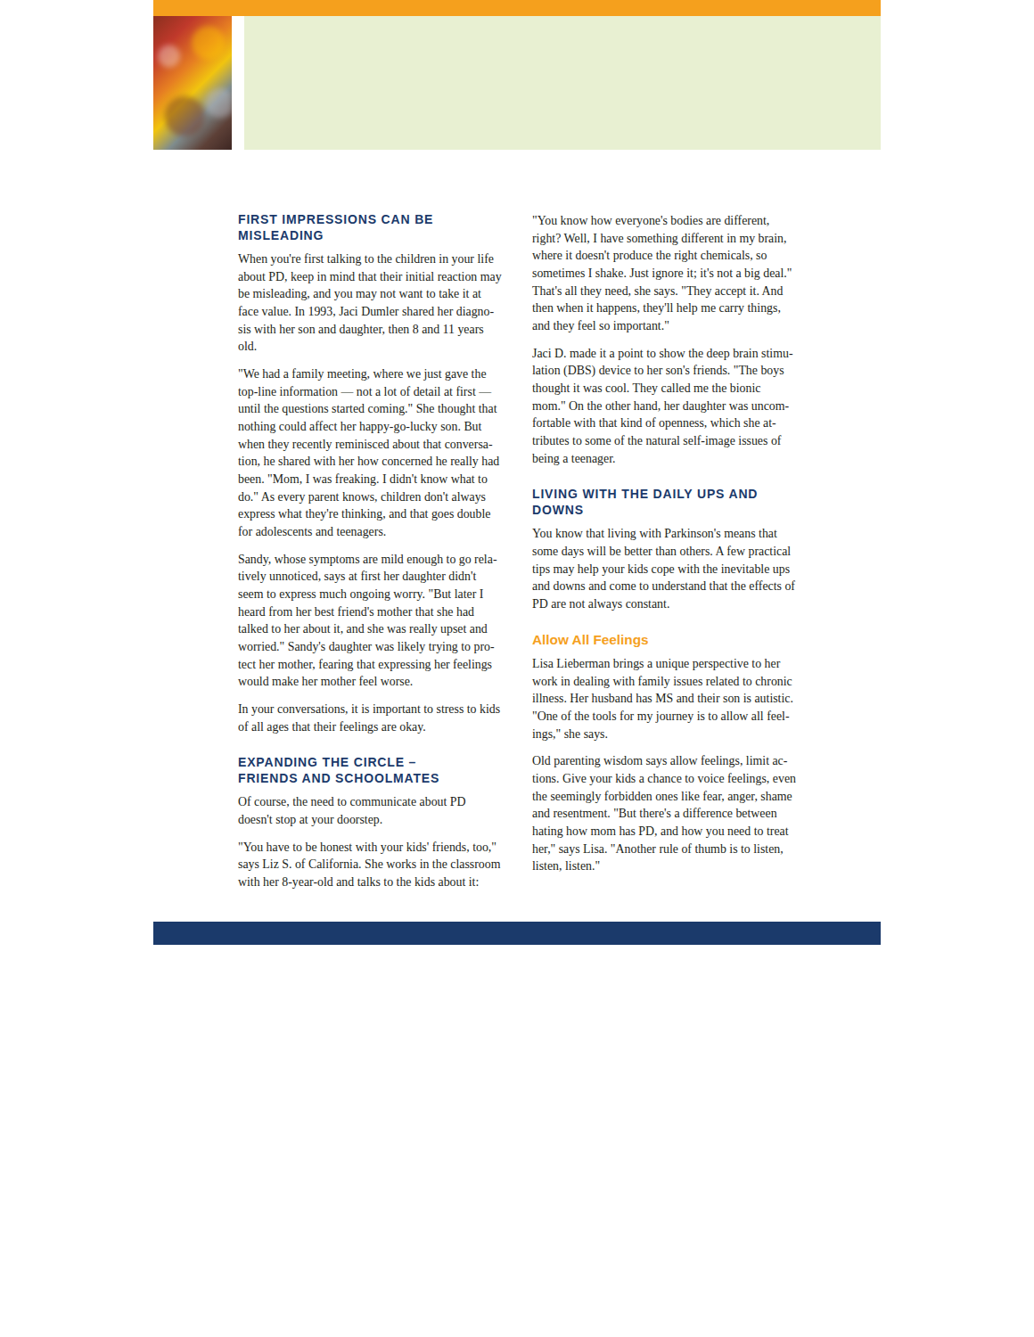First Impressions Can Be Misleading
When you're first talking to the children in your life about PD, keep in mind that their initial reaction may be misleading, and you may not want to take it at face value. In 1993, Jaci Dumler shared her diagnosis with her son and daughter, then 8 and 11 years old.
"We had a family meeting, where we just gave the top-line information — not a lot of detail at first — until the questions started coming." She thought that nothing could affect her happy-go-lucky son. But when they recently reminisced about that conversation, he shared with her how concerned he really had been. "Mom, I was freaking. I didn't know what to do." As every parent knows, children don't always express what they're thinking, and that goes double for adolescents and teenagers.
Sandy, whose symptoms are mild enough to go relatively unnoticed, says at first her daughter didn't seem to express much ongoing worry. "But later I heard from her best friend's mother that she had talked to her about it, and she was really upset and worried." Sandy's daughter was likely trying to protect her mother, fearing that expressing her feelings would make her mother feel worse.
In your conversations, it is important to stress to kids of all ages that their feelings are okay.
Expanding the Circle –
Friends and Schoolmates
Of course, the need to communicate about PD doesn't stop at your doorstep.
"You have to be honest with your kids' friends, too," says Liz S. of California. She works in the classroom with her 8-year-old and talks to the kids about it: "You know how everyone's bodies are different, right? Well, I have something different in my brain, where it doesn't produce the right chemicals, so sometimes I shake. Just ignore it; it's not a big deal." That's all they need, she says. "They accept it. And then when it happens, they'll help me carry things, and they feel so important."
Jaci D. made it a point to show the deep brain stimulation (DBS) device to her son's friends. "The boys thought it was cool. They called me the bionic mom." On the other hand, her daughter was uncomfortable with that kind of openness, which she attributes to some of the natural self-image issues of being a teenager.
Living With the Daily Ups and Downs
You know that living with Parkinson's means that some days will be better than others. A few practical tips may help your kids cope with the inevitable ups and downs and come to understand that the effects of PD are not always constant.
Allow All Feelings
Lisa Lieberman brings a unique perspective to her work in dealing with family issues related to chronic illness. Her husband has MS and their son is autistic. "One of the tools for my journey is to allow all feelings," she says.
Old parenting wisdom says allow feelings, limit actions. Give your kids a chance to voice feelings, even the seemingly forbidden ones like fear, anger, shame and resentment. "But there's a difference between hating how mom has PD, and how you need to treat her," says Lisa. "Another rule of thumb is to listen, listen, listen."